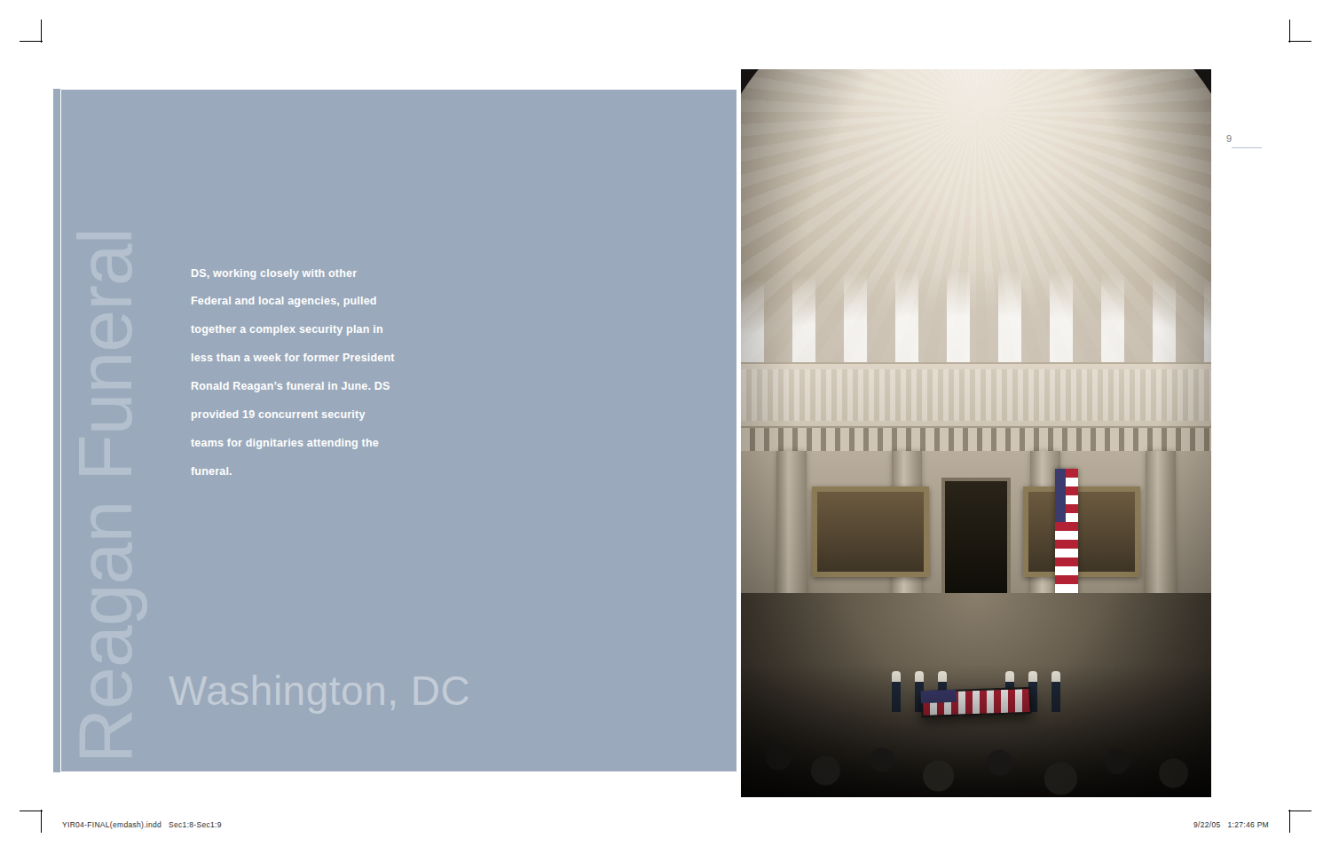Reagan Funeral
DS, working closely with other Federal and local agencies, pulled together a complex security plan in less than a week for former President Ronald Reagan’s funeral in June. DS provided 19 concurrent security teams for dignitaries attending the funeral.
Washington, DC
9
YIR04-FINAL(emdash).indd Sec1:8-Sec1:9
9/22/05 1:27:46 PM